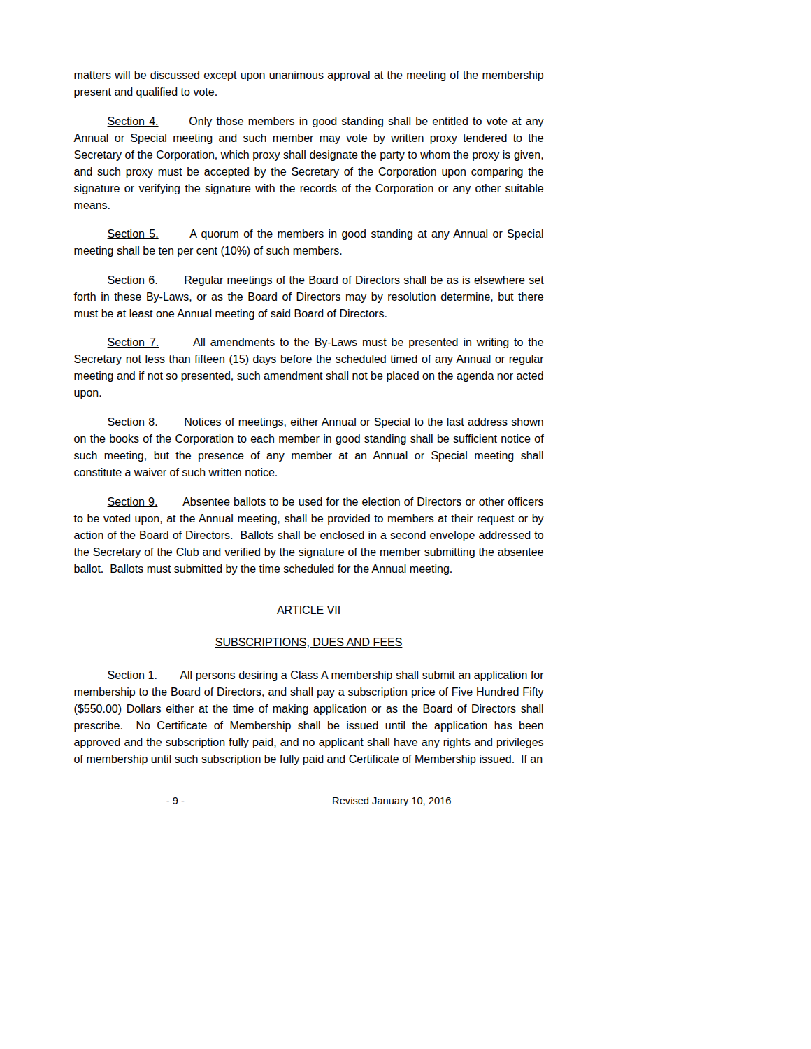matters will be discussed except upon unanimous approval at the meeting of the membership present and qualified to vote.
Section 4. Only those members in good standing shall be entitled to vote at any Annual or Special meeting and such member may vote by written proxy tendered to the Secretary of the Corporation, which proxy shall designate the party to whom the proxy is given, and such proxy must be accepted by the Secretary of the Corporation upon comparing the signature or verifying the signature with the records of the Corporation or any other suitable means.
Section 5. A quorum of the members in good standing at any Annual or Special meeting shall be ten per cent (10%) of such members.
Section 6. Regular meetings of the Board of Directors shall be as is elsewhere set forth in these By-Laws, or as the Board of Directors may by resolution determine, but there must be at least one Annual meeting of said Board of Directors.
Section 7. All amendments to the By-Laws must be presented in writing to the Secretary not less than fifteen (15) days before the scheduled timed of any Annual or regular meeting and if not so presented, such amendment shall not be placed on the agenda nor acted upon.
Section 8. Notices of meetings, either Annual or Special to the last address shown on the books of the Corporation to each member in good standing shall be sufficient notice of such meeting, but the presence of any member at an Annual or Special meeting shall constitute a waiver of such written notice.
Section 9. Absentee ballots to be used for the election of Directors or other officers to be voted upon, at the Annual meeting, shall be provided to members at their request or by action of the Board of Directors. Ballots shall be enclosed in a second envelope addressed to the Secretary of the Club and verified by the signature of the member submitting the absentee ballot. Ballots must submitted by the time scheduled for the Annual meeting.
ARTICLE VII
SUBSCRIPTIONS, DUES AND FEES
Section 1. All persons desiring a Class A membership shall submit an application for membership to the Board of Directors, and shall pay a subscription price of Five Hundred Fifty ($550.00) Dollars either at the time of making application or as the Board of Directors shall prescribe. No Certificate of Membership shall be issued until the application has been approved and the subscription fully paid, and no applicant shall have any rights and privileges of membership until such subscription be fully paid and Certificate of Membership issued. If an
- 9 - Revised January 10, 2016